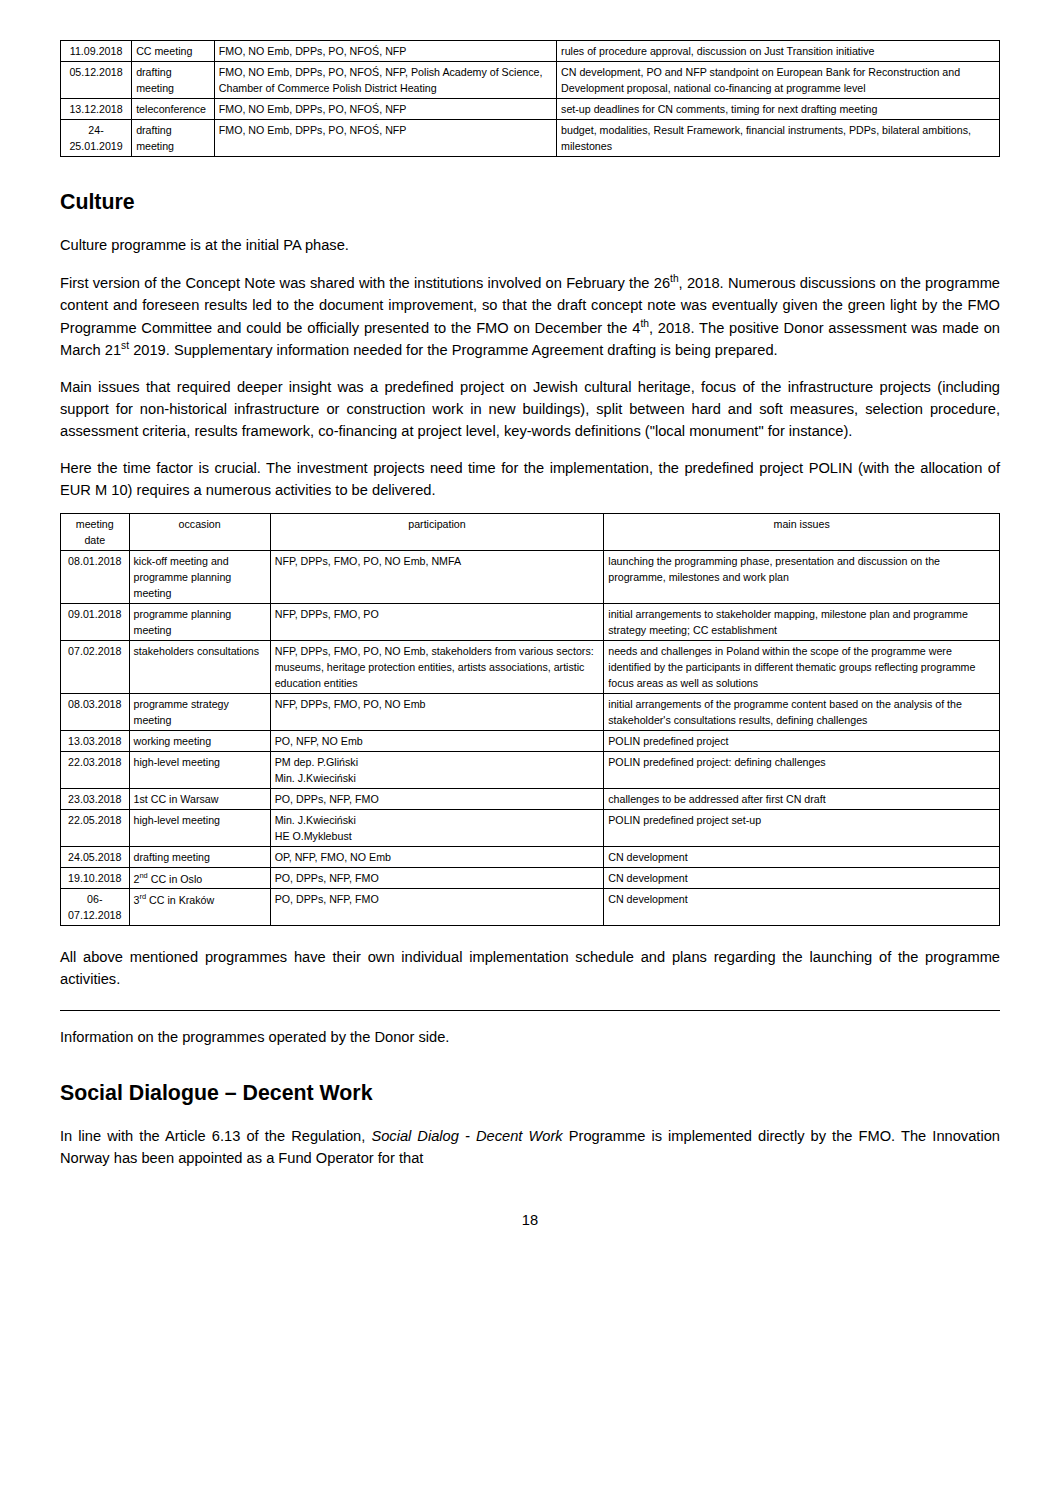| 11.09.2018 | CC meeting | FMO, NO Emb, DPPs, PO, NFOŚ, NFP | rules of procedure approval, discussion on Just Transition initiative |
| 05.12.2018 | drafting meeting | FMO, NO Emb, DPPs, PO, NFOŚ, NFP, Polish Academy of Science, Chamber of Commerce Polish District Heating | CN development, PO and NFP standpoint on European Bank for Reconstruction and Development proposal, national co-financing at programme level |
| 13.12.2018 | teleconference | FMO, NO Emb, DPPs, PO, NFOŚ, NFP | set-up deadlines for CN comments, timing for next drafting meeting |
| 24-25.01.2019 | drafting meeting | FMO, NO Emb, DPPs, PO, NFOŚ, NFP | budget, modalities, Result Framework, financial instruments, PDPs, bilateral ambitions, milestones |
Culture
Culture programme is at the initial PA phase.
First version of the Concept Note was shared with the institutions involved on February the 26th, 2018. Numerous discussions on the programme content and foreseen results led to the document improvement, so that the draft concept note was eventually given the green light by the FMO Programme Committee and could be officially presented to the FMO on December the 4th, 2018. The positive Donor assessment was made on March 21st 2019. Supplementary information needed for the Programme Agreement drafting is being prepared.
Main issues that required deeper insight was a predefined project on Jewish cultural heritage, focus of the infrastructure projects (including support for non-historical infrastructure or construction work in new buildings), split between hard and soft measures, selection procedure, assessment criteria, results framework, co-financing at project level, key-words definitions ("local monument" for instance).
Here the time factor is crucial. The investment projects need time for the implementation, the predefined project POLIN (with the allocation of EUR M 10) requires a numerous activities to be delivered.
| meeting date | occasion | participation | main issues |
| --- | --- | --- | --- |
| 08.01.2018 | kick-off meeting and programme planning meeting | NFP, DPPs, FMO, PO, NO Emb, NMFA | launching the programming phase, presentation and discussion on the programme, milestones and work plan |
| 09.01.2018 | programme planning meeting | NFP, DPPs, FMO, PO | initial arrangements to stakeholder mapping, milestone plan and programme strategy meeting; CC establishment |
| 07.02.2018 | stakeholders consultations | NFP, DPPs, FMO, PO, NO Emb, stakeholders from various sectors: museums, heritage protection entities, artists associations, artistic education entities | needs and challenges in Poland within the scope of the programme were identified by the participants in different thematic groups reflecting programme focus areas as well as solutions |
| 08.03.2018 | programme strategy meeting | NFP, DPPs, FMO, PO, NO Emb | initial arrangements of the programme content based on the analysis of the stakeholder's consultations results, defining challenges |
| 13.03.2018 | working meeting | PO, NFP, NO Emb | POLIN predefined project |
| 22.03.2018 | high-level meeting | PM dep. P.Gliński Min. J.Kwieciński | POLIN predefined project: defining challenges |
| 23.03.2018 | 1st CC in Warsaw | PO, DPPs, NFP, FMO | challenges to be addressed after first CN draft |
| 22.05.2018 | high-level meeting | Min. J.Kwieciński HE O.Myklebust | POLIN predefined project set-up |
| 24.05.2018 | drafting meeting | OP, NFP, FMO, NO Emb | CN development |
| 19.10.2018 | 2 nd CC in Oslo | PO, DPPs, NFP, FMO | CN development |
| 06-07.12.2018 | 3 rd CC in Kraków | PO, DPPs, NFP, FMO | CN development |
All above mentioned programmes have their own individual implementation schedule and plans regarding the launching of the programme activities.
Information on the programmes operated by the Donor side.
Social Dialogue – Decent Work
In line with the Article 6.13 of the Regulation, Social Dialog - Decent Work Programme is implemented directly by the FMO. The Innovation Norway has been appointed as a Fund Operator for that
18